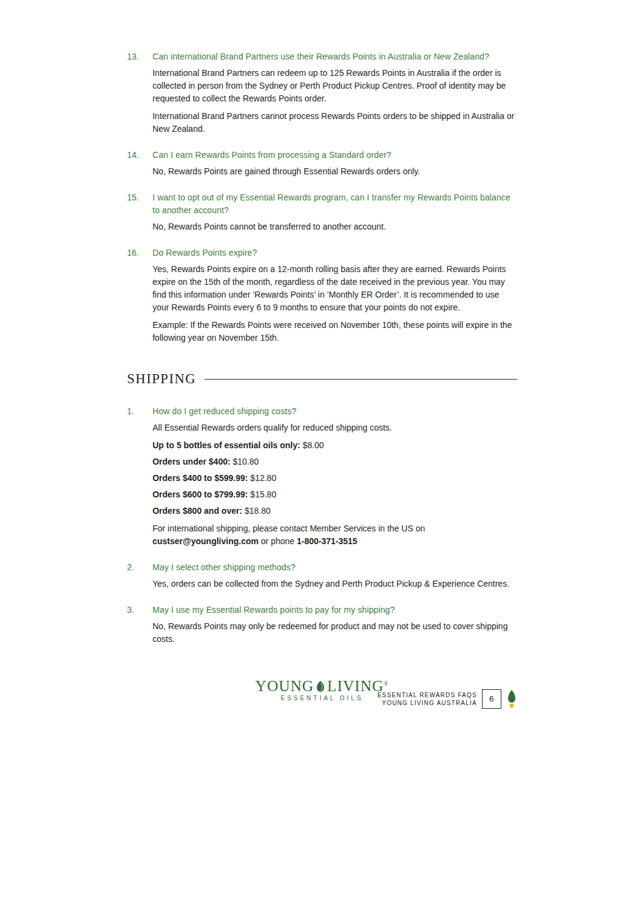Can international Brand Partners use their Rewards Points in Australia or New Zealand?
International Brand Partners can redeem up to 125 Rewards Points in Australia if the order is collected in person from the Sydney or Perth Product Pickup Centres. Proof of identity may be requested to collect the Rewards Points order.
International Brand Partners cannot process Rewards Points orders to be shipped in Australia or New Zealand.
Can I earn Rewards Points from processing a Standard order?
No, Rewards Points are gained through Essential Rewards orders only.
I want to opt out of my Essential Rewards program, can I transfer my Rewards Points balance to another account?
No, Rewards Points cannot be transferred to another account.
Do Rewards Points expire?
Yes, Rewards Points expire on a 12-month rolling basis after they are earned. Rewards Points expire on the 15th of the month, regardless of the date received in the previous year. You may find this information under ‘Rewards Points’ in ‘Monthly ER Order’. It is recommended to use your Rewards Points every 6 to 9 months to ensure that your points do not expire.
Example: If the Rewards Points were received on November 10th, these points will expire in the following year on November 15th.
SHIPPING
How do I get reduced shipping costs?
All Essential Rewards orders qualify for reduced shipping costs.
Up to 5 bottles of essential oils only: $8.00
Orders under $400: $10.80
Orders $400 to $599.99: $12.80
Orders $600 to $799.99: $15.80
Orders $800 and over: $18.80
For international shipping, please contact Member Services in the US on
custser@youngliving.com or phone 1-800-371-3515
May I select other shipping methods?
Yes, orders can be collected from the Sydney and Perth Product Pickup & Experience Centres.
May I use my Essential Rewards points to pay for my shipping?
No, Rewards Points may only be redeemed for product and may not be used to cover shipping costs.
YOUNG LIVING®
ESSENTIAL OILS
Essential Rewards FAQs
Young Living Australia
6